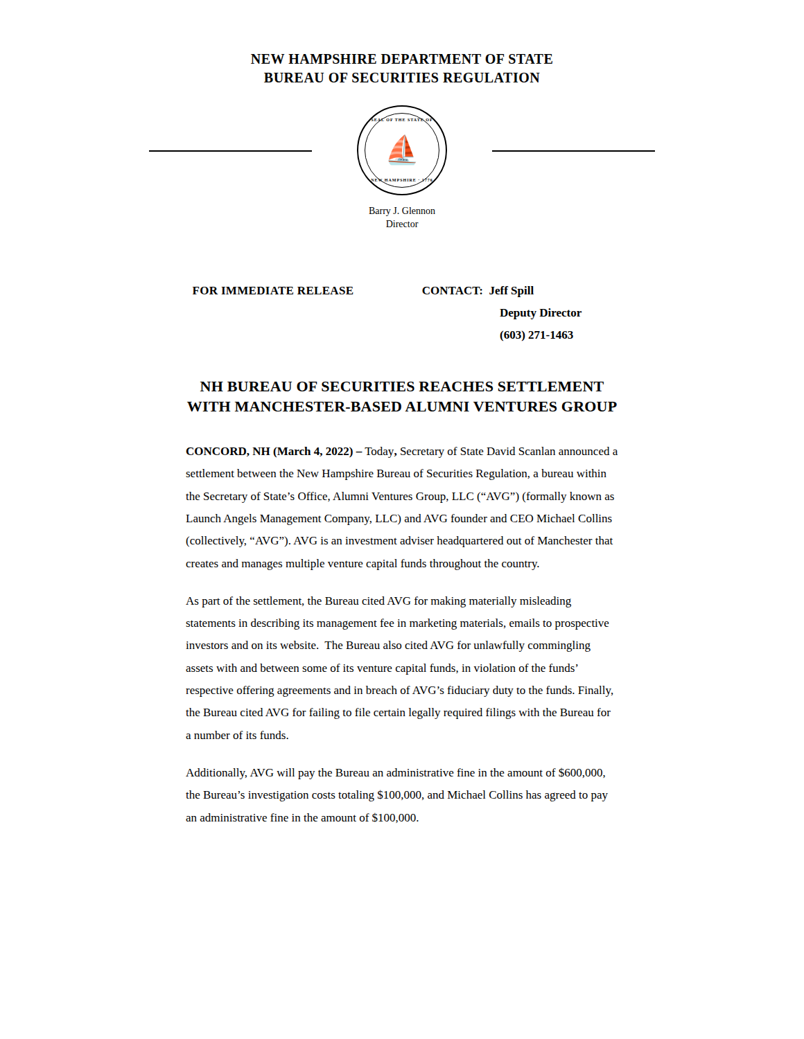NEW HAMPSHIRE DEPARTMENT OF STATE
BUREAU OF SECURITIES REGULATION
SEAL OF THE STATE OF
⛵
NEW HAMPSHIRE · 1776
Barry J. Glennon
Director
FOR IMMEDIATE RELEASE
CONTACT: Jeff Spill Deputy Director (603) 271-1463
NH BUREAU OF SECURITIES REACHES SETTLEMENT WITH MANCHESTER-BASED ALUMNI VENTURES GROUP
CONCORD, NH (March 4, 2022) – Today, Secretary of State David Scanlan announced a settlement between the New Hampshire Bureau of Securities Regulation, a bureau within the Secretary of State’s Office, Alumni Ventures Group, LLC (“AVG”) (formally known as Launch Angels Management Company, LLC) and AVG founder and CEO Michael Collins (collectively, “AVG”). AVG is an investment adviser headquartered out of Manchester that creates and manages multiple venture capital funds throughout the country.
As part of the settlement, the Bureau cited AVG for making materially misleading statements in describing its management fee in marketing materials, emails to prospective investors and on its website. The Bureau also cited AVG for unlawfully commingling assets with and between some of its venture capital funds, in violation of the funds’ respective offering agreements and in breach of AVG’s fiduciary duty to the funds. Finally, the Bureau cited AVG for failing to file certain legally required filings with the Bureau for a number of its funds.
Additionally, AVG will pay the Bureau an administrative fine in the amount of $600,000, the Bureau’s investigation costs totaling $100,000, and Michael Collins has agreed to pay an administrative fine in the amount of $100,000.